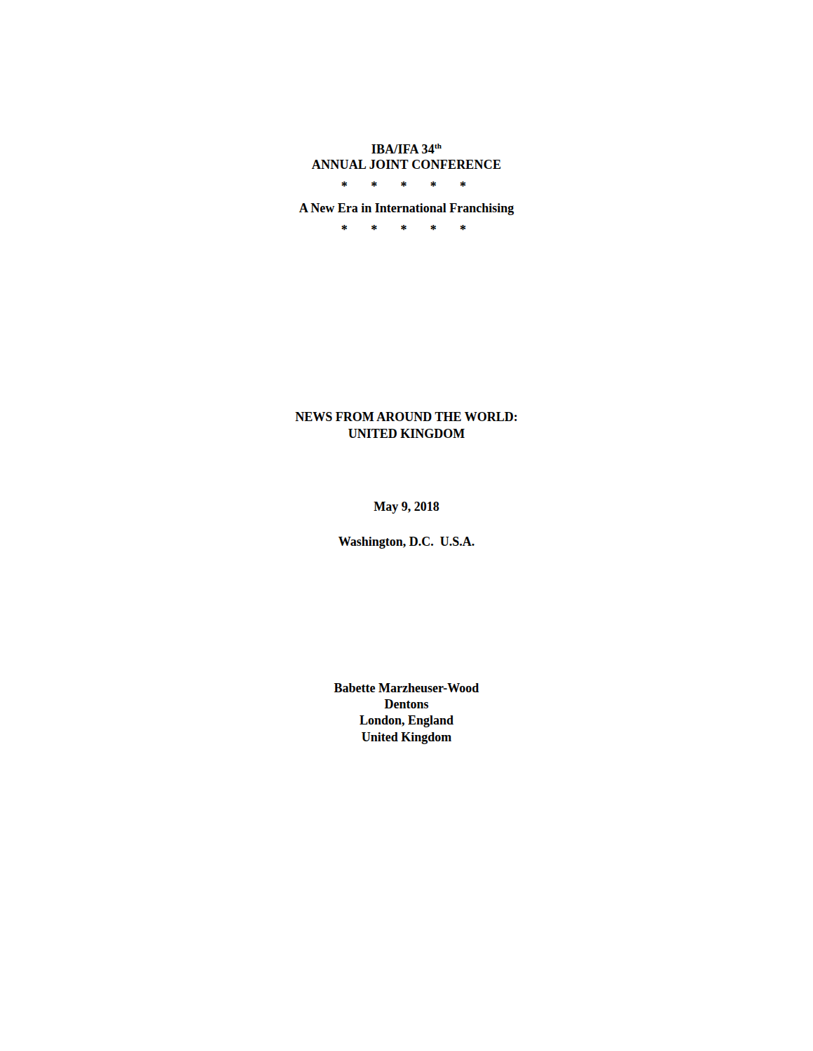IBA/IFA 34th
ANNUAL JOINT CONFERENCE
* * * * *
A New Era in International Franchising
* * * * *
NEWS FROM AROUND THE WORLD:
UNITED KINGDOM
May 9, 2018
Washington, D.C. U.S.A.
Babette Marzheuser-Wood
Dentons
London, England
United Kingdom